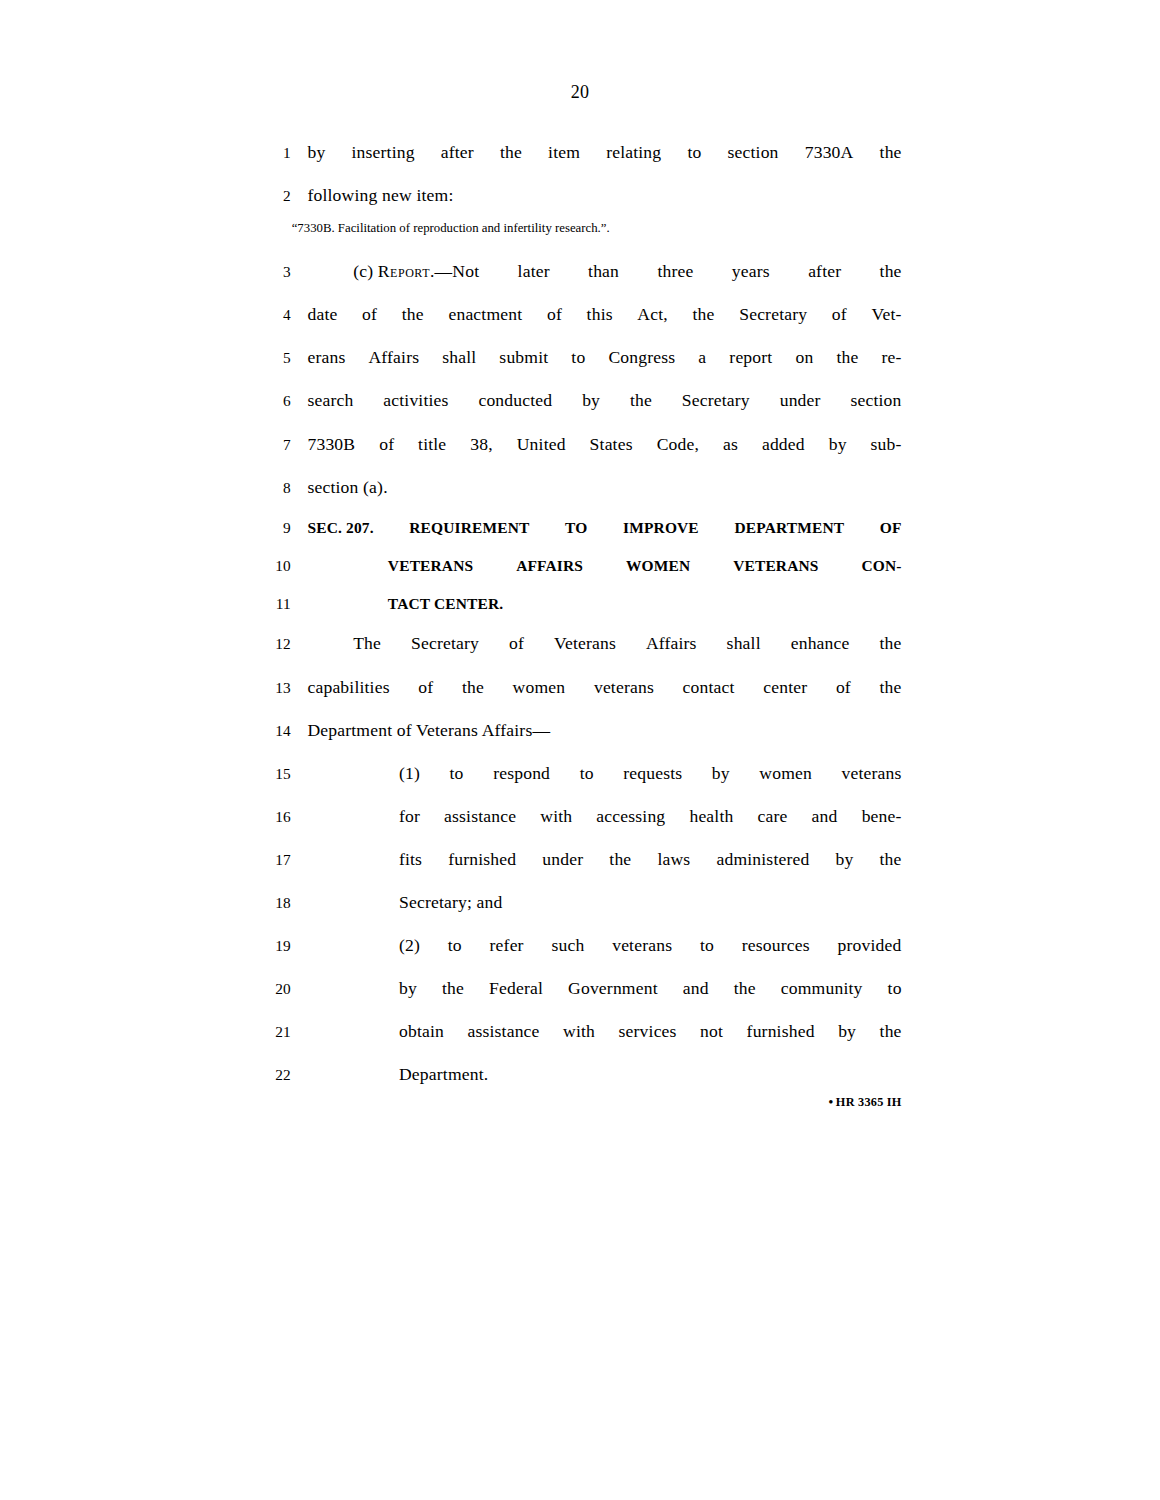20
1
by inserting after the item relating to section 7330A the
2
following new item:
“7330B. Facilitation of reproduction and infertility research.”.
3
(c) Report.—Not later than three years after the
4
date of the enactment of this Act, the Secretary of Vet-
5
erans Affairs shall submit to Congress areport on the re-
6
search activities conducted by the Secretary under section
7
7330B of title 38, United States Code, as added by sub-
8
section (a).
9
SEC. 207. REQUIREMENT TO IMPROVE DEPARTMENT OF
10
VETERANS AFFAIRS WOMEN VETERANS CON-
11
TACT CENTER.
12
The Secretary of Veterans Affairs shall enhance the
13
capabilities of the women veterans contact center of the
14
Department of Veterans Affairs—
15
(1) to respond to requests by women veterans
16
for assistance with accessing health care and bene-
17
fits furnished under the laws administered by the
18
Secretary; and
19
(2) to refer such veterans to resources provided
20
by the Federal Government and the community to
21
obtain assistance with services not furnished by the
22
Department.
•HR 3365 IH